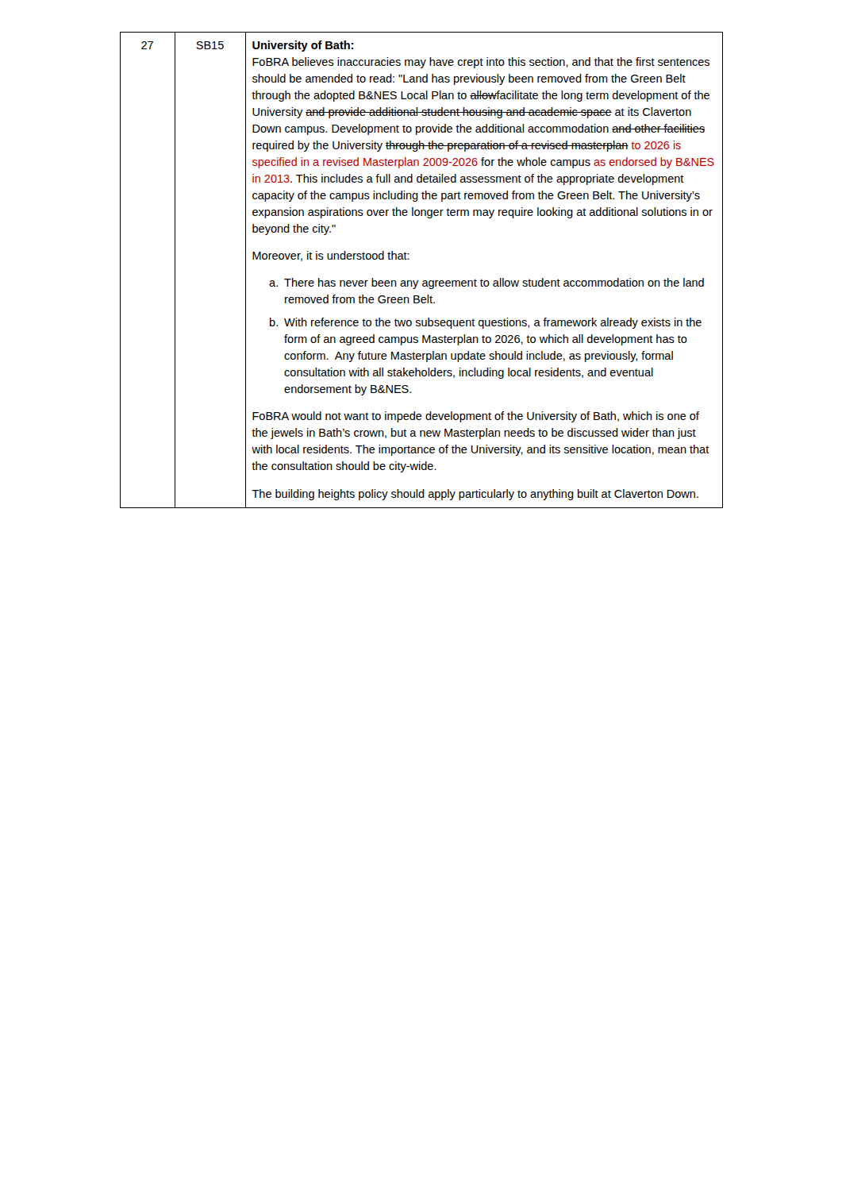| 27 | SB15 | University of Bath: FoBRA believes inaccuracies may have crept into this section, and that the first sentences should be amended to read: "Land has previously been removed from the Green Belt through the adopted B&NES Local Plan to allow facilitate the long term development of the University and provide additional student housing and academic space at its Claverton Down campus. Development to provide the additional accommodation and other facilities required by the University through the preparation of a revised masterplan to 2026 is specified in a revised Masterplan 2009-2026 for the whole campus as endorsed by B&NES in 2013 . This includes a full and detailed assessment of the appropriate development capacity of the campus including the part removed from the Green Belt. The University’s expansion aspirations over the longer term may require looking at additional solutions in or beyond the city." Moreover, it is understood that: There has never been any agreement to allow student accommodation on the land removed from the Green Belt. With reference to the two subsequent questions, a framework already exists in the form of an agreed campus Masterplan to 2026, to which all development has to conform. Any future Masterplan update should include, as previously, formal consultation with all stakeholders, including local residents, and eventual endorsement by B&NES. FoBRA would not want to impede development of the University of Bath, which is one of the jewels in Bath’s crown, but a new Masterplan needs to be discussed wider than just with local residents. The importance of the University, and its sensitive location, mean that the consultation should be city-wide. The building heights policy should apply particularly to anything built at Claverton Down. |